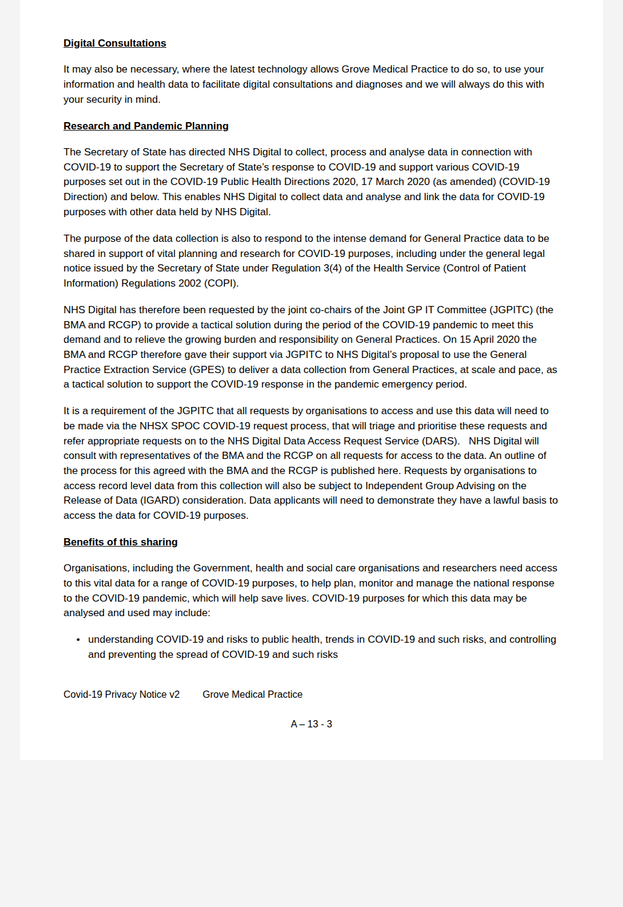Digital Consultations
It may also be necessary, where the latest technology allows Grove Medical Practice to do so, to use your information and health data to facilitate digital consultations and diagnoses and we will always do this with your security in mind.
Research and Pandemic Planning
The Secretary of State has directed NHS Digital to collect, process and analyse data in connection with COVID-19 to support the Secretary of State’s response to COVID-19 and support various COVID-19 purposes set out in the COVID-19 Public Health Directions 2020, 17 March 2020 (as amended) (COVID-19 Direction) and below. This enables NHS Digital to collect data and analyse and link the data for COVID-19 purposes with other data held by NHS Digital.
The purpose of the data collection is also to respond to the intense demand for General Practice data to be shared in support of vital planning and research for COVID-19 purposes, including under the general legal notice issued by the Secretary of State under Regulation 3(4) of the Health Service (Control of Patient Information) Regulations 2002 (COPI).
NHS Digital has therefore been requested by the joint co-chairs of the Joint GP IT Committee (JGPITC) (the BMA and RCGP) to provide a tactical solution during the period of the COVID-19 pandemic to meet this demand and to relieve the growing burden and responsibility on General Practices. On 15 April 2020 the BMA and RCGP therefore gave their support via JGPITC to NHS Digital’s proposal to use the General Practice Extraction Service (GPES) to deliver a data collection from General Practices, at scale and pace, as a tactical solution to support the COVID-19 response in the pandemic emergency period.
It is a requirement of the JGPITC that all requests by organisations to access and use this data will need to be made via the NHSX SPOC COVID-19 request process, that will triage and prioritise these requests and refer appropriate requests on to the NHS Digital Data Access Request Service (DARS). NHS Digital will consult with representatives of the BMA and the RCGP on all requests for access to the data. An outline of the process for this agreed with the BMA and the RCGP is published here. Requests by organisations to access record level data from this collection will also be subject to Independent Group Advising on the Release of Data (IGARD) consideration. Data applicants will need to demonstrate they have a lawful basis to access the data for COVID-19 purposes.
Benefits of this sharing
Organisations, including the Government, health and social care organisations and researchers need access to this vital data for a range of COVID-19 purposes, to help plan, monitor and manage the national response to the COVID-19 pandemic, which will help save lives. COVID-19 purposes for which this data may be analysed and used may include:
understanding COVID-19 and risks to public health, trends in COVID-19 and such risks, and controlling and preventing the spread of COVID-19 and such risks
Covid-19 Privacy Notice v2 Grove Medical Practice
A – 13 - 3